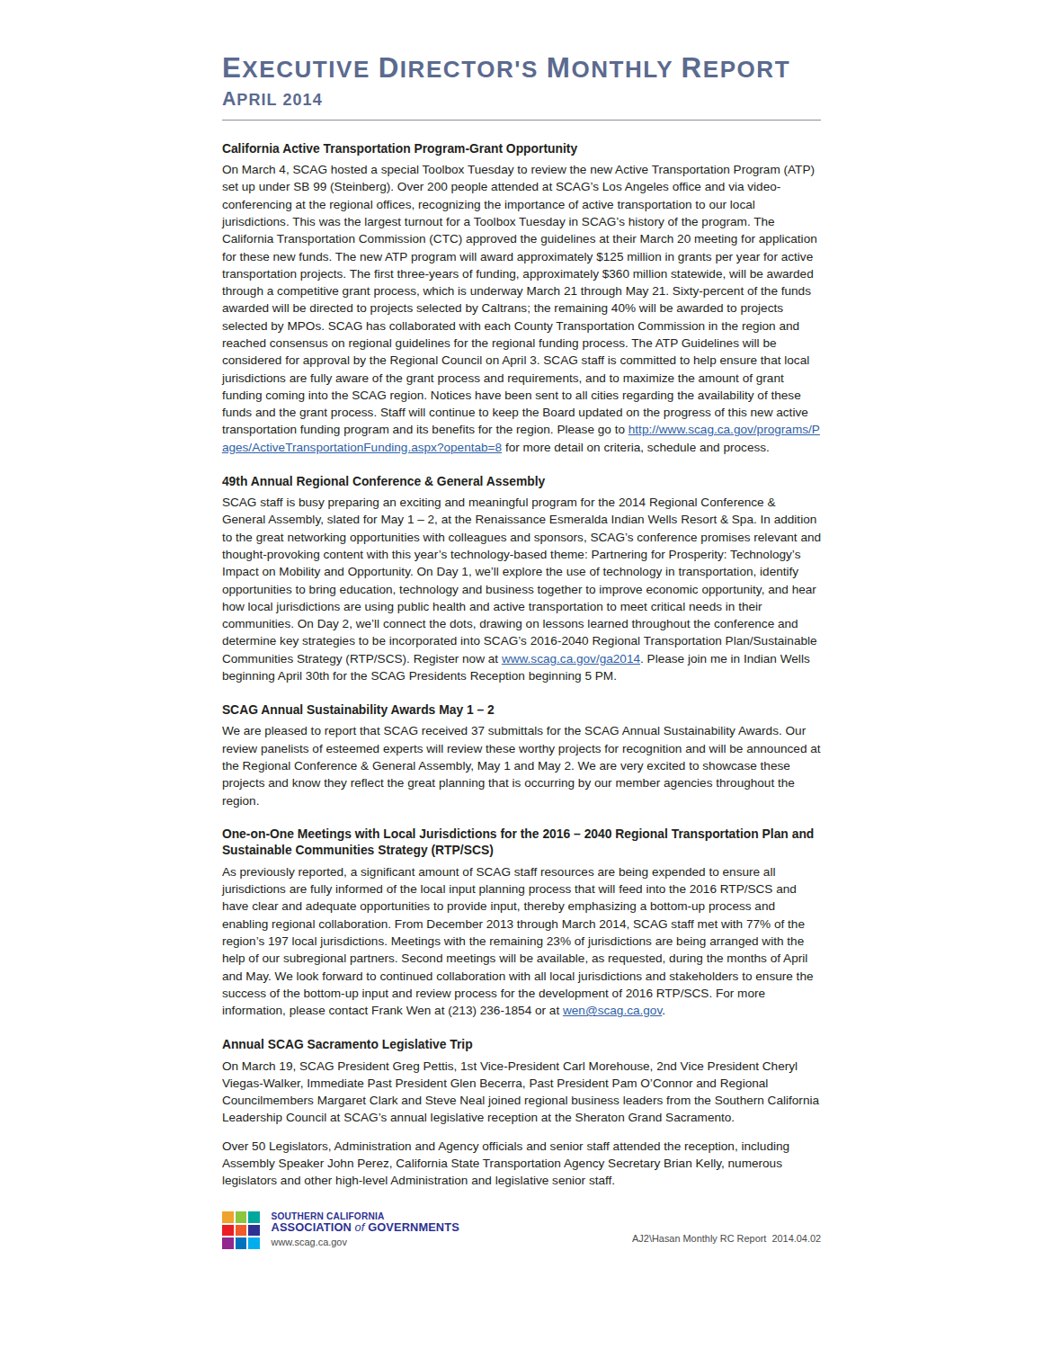EXECUTIVE DIRECTOR'S MONTHLY REPORT
APRIL 2014
California Active Transportation Program-Grant Opportunity
On March 4, SCAG hosted a special Toolbox Tuesday to review the new Active Transportation Program (ATP) set up under SB 99 (Steinberg). Over 200 people attended at SCAG’s Los Angeles office and via video-conferencing at the regional offices, recognizing the importance of active transportation to our local jurisdictions. This was the largest turnout for a Toolbox Tuesday in SCAG’s history of the program. The California Transportation Commission (CTC) approved the guidelines at their March 20 meeting for application for these new funds. The new ATP program will award approximately $125 million in grants per year for active transportation projects. The first three-years of funding, approximately $360 million statewide, will be awarded through a competitive grant process, which is underway March 21 through May 21. Sixty-percent of the funds awarded will be directed to projects selected by Caltrans; the remaining 40% will be awarded to projects selected by MPOs. SCAG has collaborated with each County Transportation Commission in the region and reached consensus on regional guidelines for the regional funding process. The ATP Guidelines will be considered for approval by the Regional Council on April 3. SCAG staff is committed to help ensure that local jurisdictions are fully aware of the grant process and requirements, and to maximize the amount of grant funding coming into the SCAG region. Notices have been sent to all cities regarding the availability of these funds and the grant process. Staff will continue to keep the Board updated on the progress of this new active transportation funding program and its benefits for the region. Please go to http://www.scag.ca.gov/programs/Pages/ActiveTransportationFunding.aspx?opentab=8 for more detail on criteria, schedule and process.
49th Annual Regional Conference & General Assembly
SCAG staff is busy preparing an exciting and meaningful program for the 2014 Regional Conference & General Assembly, slated for May 1 – 2, at the Renaissance Esmeralda Indian Wells Resort & Spa. In addition to the great networking opportunities with colleagues and sponsors, SCAG’s conference promises relevant and thought-provoking content with this year’s technology-based theme: Partnering for Prosperity: Technology’s Impact on Mobility and Opportunity. On Day 1, we’ll explore the use of technology in transportation, identify opportunities to bring education, technology and business together to improve economic opportunity, and hear how local jurisdictions are using public health and active transportation to meet critical needs in their communities. On Day 2, we’ll connect the dots, drawing on lessons learned throughout the conference and determine key strategies to be incorporated into SCAG’s 2016-2040 Regional Transportation Plan/Sustainable Communities Strategy (RTP/SCS). Register now at www.scag.ca.gov/ga2014. Please join me in Indian Wells beginning April 30th for the SCAG Presidents Reception beginning 5 PM.
SCAG Annual Sustainability Awards May 1 – 2
We are pleased to report that SCAG received 37 submittals for the SCAG Annual Sustainability Awards. Our review panelists of esteemed experts will review these worthy projects for recognition and will be announced at the Regional Conference & General Assembly, May 1 and May 2. We are very excited to showcase these projects and know they reflect the great planning that is occurring by our member agencies throughout the region.
One-on-One Meetings with Local Jurisdictions for the 2016 – 2040 Regional Transportation Plan and Sustainable Communities Strategy (RTP/SCS)
As previously reported, a significant amount of SCAG staff resources are being expended to ensure all jurisdictions are fully informed of the local input planning process that will feed into the 2016 RTP/SCS and have clear and adequate opportunities to provide input, thereby emphasizing a bottom-up process and enabling regional collaboration. From December 2013 through March 2014, SCAG staff met with 77% of the region’s 197 local jurisdictions. Meetings with the remaining 23% of jurisdictions are being arranged with the help of our subregional partners. Second meetings will be available, as requested, during the months of April and May. We look forward to continued collaboration with all local jurisdictions and stakeholders to ensure the success of the bottom-up input and review process for the development of 2016 RTP/SCS. For more information, please contact Frank Wen at (213) 236-1854 or at wen@scag.ca.gov.
Annual SCAG Sacramento Legislative Trip
On March 19, SCAG President Greg Pettis, 1st Vice-President Carl Morehouse, 2nd Vice President Cheryl Viegas-Walker, Immediate Past President Glen Becerra, Past President Pam O’Connor and Regional Councilmembers Margaret Clark and Steve Neal joined regional business leaders from the Southern California Leadership Council at SCAG’s annual legislative reception at the Sheraton Grand Sacramento.
Over 50 Legislators, Administration and Agency officials and senior staff attended the reception, including Assembly Speaker John Perez, California State Transportation Agency Secretary Brian Kelly, numerous legislators and other high-level Administration and legislative senior staff.
SOUTHERN CALIFORNIA
ASSOCIATION of GOVERNMENTS
www.scag.ca.gov
AJ2\Hasan Monthly RC Report 2014.04.02